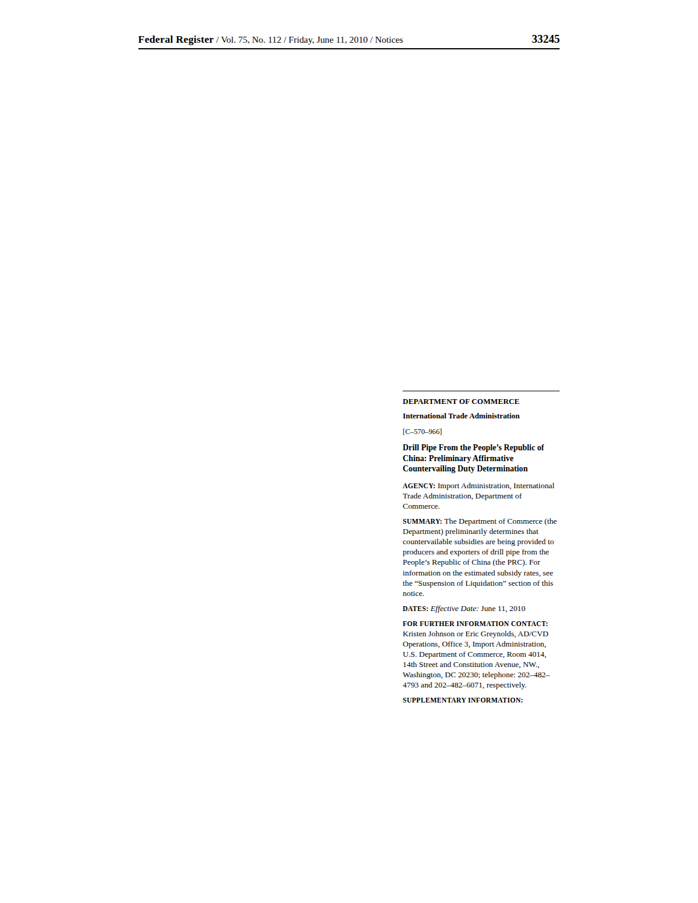Federal Register / Vol. 75, No. 112 / Friday, June 11, 2010 / Notices
33245
DEPARTMENT OF COMMERCE
International Trade Administration
[C–570–966]
Drill Pipe From the People’s Republic of China: Preliminary Affirmative Countervailing Duty Determination
AGENCY: Import Administration, International Trade Administration, Department of Commerce.
SUMMARY: The Department of Commerce (the Department) preliminarily determines that countervailable subsidies are being provided to producers and exporters of drill pipe from the People’s Republic of China (the PRC). For information on the estimated subsidy rates, see the “Suspension of Liquidation” section of this notice.
DATES: Effective Date: June 11, 2010
FOR FURTHER INFORMATION CONTACT: Kristen Johnson or Eric Greynolds, AD/CVD Operations, Office 3, Import Administration, U.S. Department of Commerce, Room 4014, 14th Street and Constitution Avenue, NW., Washington, DC 20230; telephone: 202–482–4793 and 202–482–6071, respectively.
SUPPLEMENTARY INFORMATION: